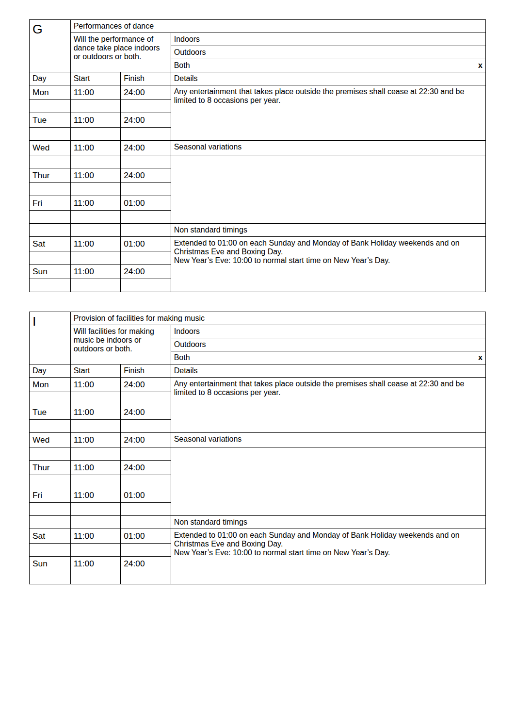| G | Performances of dance |
| Will the performance of dance take place indoors or outdoors or both. | Indoors |
| Outdoors |
| Both x |
| Day | Start | Finish | Details |
| Mon | 11:00 | 24:00 | Any entertainment that takes place outside the premises shall cease at 22:30 and be limited to 8 occasions per year. |
| Tue | 11:00 | 24:00 |
| Wed | 11:00 | 24:00 | Seasonal variations |
| Thur | 11:00 | 24:00 |
| Fri | 11:00 | 01:00 |
| | | | Non standard timings |
| Sat | 11:00 | 01:00 | Extended to 01:00 on each Sunday and Monday of Bank Holiday weekends and on Christmas Eve and Boxing Day. New Year’s Eve: 10:00 to normal start time on New Year’s Day. |
| Sun | 11:00 | 24:00 |
| I | Provision of facilities for making music |
| Will facilities for making music be indoors or outdoors or both. | Indoors |
| Outdoors |
| Both x |
| Day | Start | Finish | Details |
| Mon | 11:00 | 24:00 | Any entertainment that takes place outside the premises shall cease at 22:30 and be limited to 8 occasions per year. |
| Tue | 11:00 | 24:00 |
| Wed | 11:00 | 24:00 | Seasonal variations |
| Thur | 11:00 | 24:00 |
| Fri | 11:00 | 01:00 |
| | | | Non standard timings |
| Sat | 11:00 | 01:00 | Extended to 01:00 on each Sunday and Monday of Bank Holiday weekends and on Christmas Eve and Boxing Day. New Year’s Eve: 10:00 to normal start time on New Year’s Day. |
| Sun | 11:00 | 24:00 |